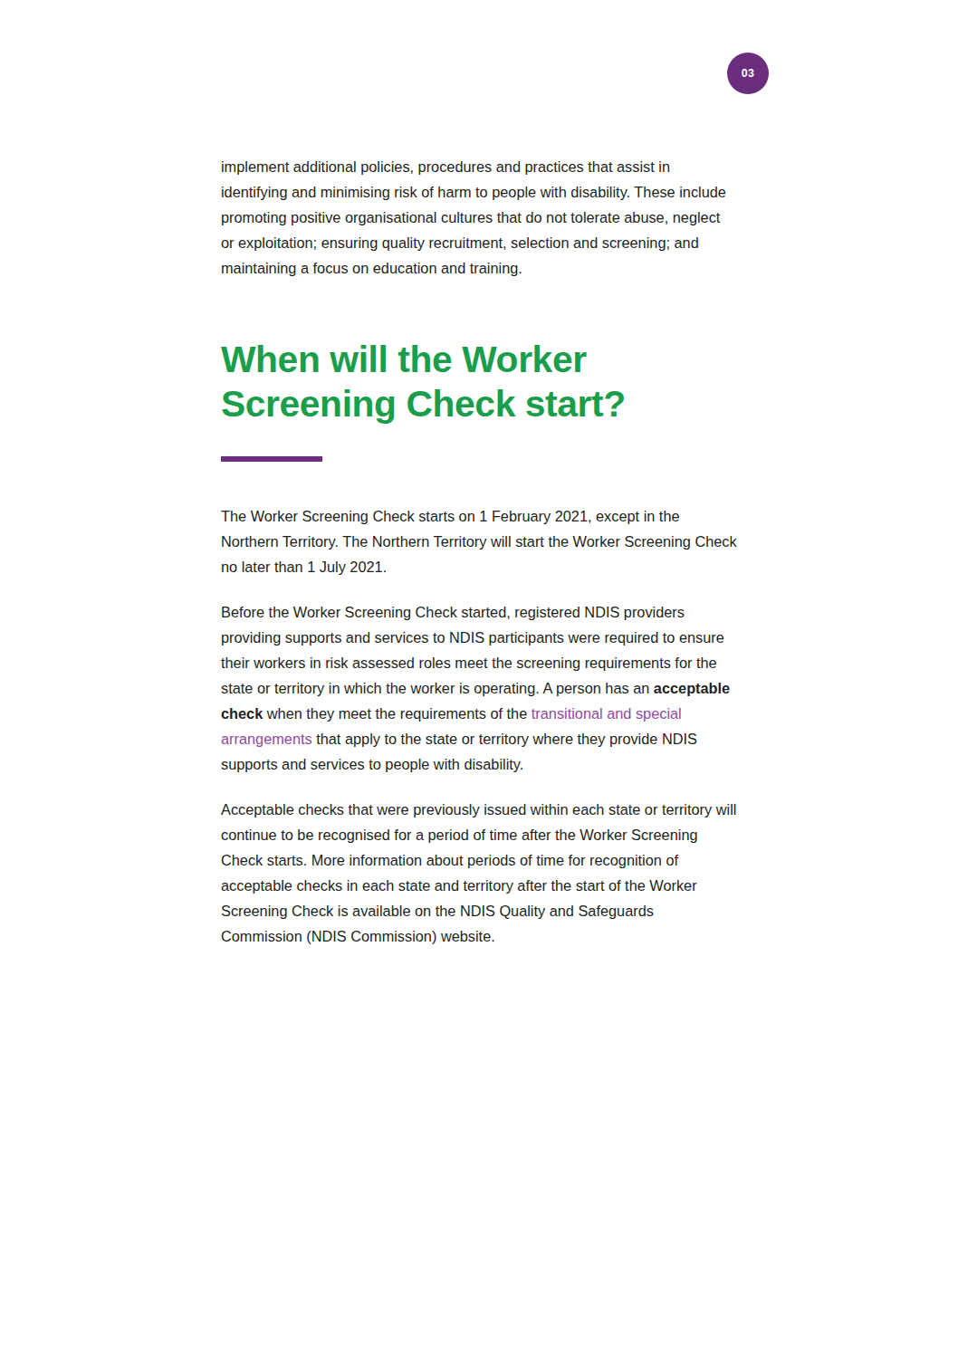03
implement additional policies, procedures and practices that assist in identifying and minimising risk of harm to people with disability. These include promoting positive organisational cultures that do not tolerate abuse, neglect or exploitation; ensuring quality recruitment, selection and screening; and maintaining a focus on education and training.
When will the Worker Screening Check start?
The Worker Screening Check starts on 1 February 2021, except in the Northern Territory. The Northern Territory will start the Worker Screening Check no later than 1 July 2021.
Before the Worker Screening Check started, registered NDIS providers providing supports and services to NDIS participants were required to ensure their workers in risk assessed roles meet the screening requirements for the state or territory in which the worker is operating. A person has an acceptable check when they meet the requirements of the transitional and special arrangements that apply to the state or territory where they provide NDIS supports and services to people with disability.
Acceptable checks that were previously issued within each state or territory will continue to be recognised for a period of time after the Worker Screening Check starts. More information about periods of time for recognition of acceptable checks in each state and territory after the start of the Worker Screening Check is available on the NDIS Quality and Safeguards Commission (NDIS Commission) website.